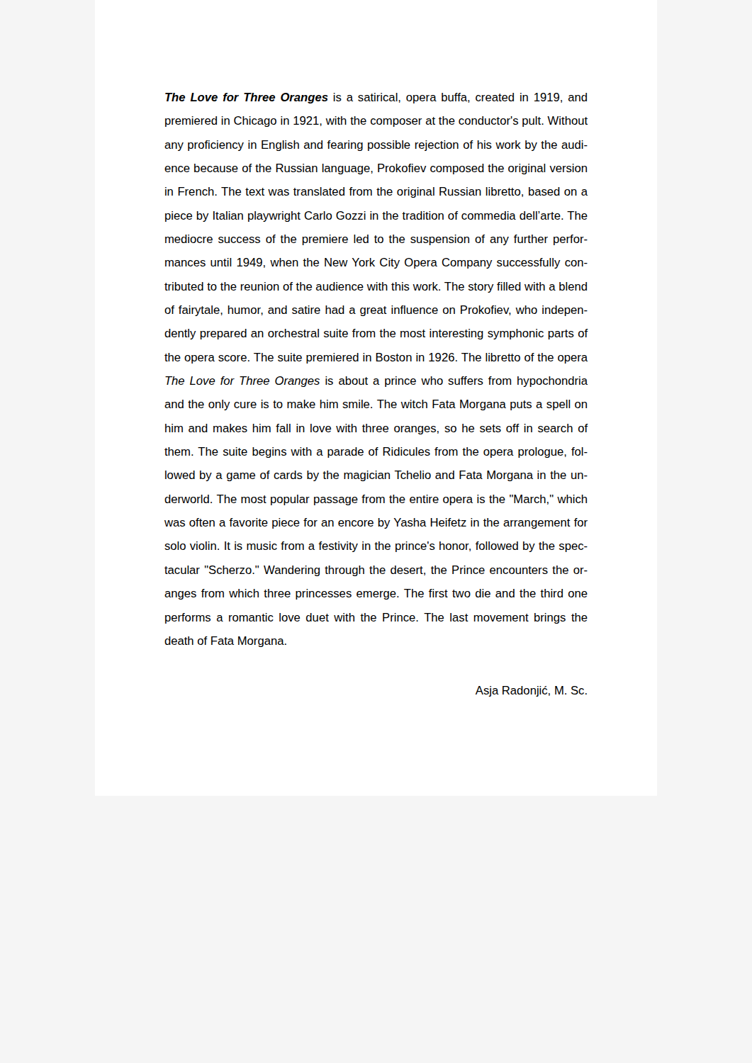The Love for Three Oranges is a satirical, opera buffa, created in 1919, and premiered in Chicago in 1921, with the composer at the conductor's pult. Without any proficiency in English and fearing possible rejection of his work by the audience because of the Russian language, Prokofiev composed the original version in French. The text was translated from the original Russian libretto, based on a piece by Italian playwright Carlo Gozzi in the tradition of commedia dell’arte. The mediocre success of the premiere led to the suspension of any further performances until 1949, when the New York City Opera Company successfully contributed to the reunion of the audience with this work. The story filled with a blend of fairytale, humor, and satire had a great influence on Prokofiev, who independently prepared an orchestral suite from the most interesting symphonic parts of the opera score. The suite premiered in Boston in 1926. The libretto of the opera The Love for Three Oranges is about a prince who suffers from hypochondria and the only cure is to make him smile. The witch Fata Morgana puts a spell on him and makes him fall in love with three oranges, so he sets off in search of them. The suite begins with a parade of Ridicules from the opera prologue, followed by a game of cards by the magician Tchelio and Fata Morgana in the underworld. The most popular passage from the entire opera is the "March," which was often a favorite piece for an encore by Yasha Heifetz in the arrangement for solo violin. It is music from a festivity in the prince's honor, followed by the spectacular "Scherzo." Wandering through the desert, the Prince encounters the oranges from which three princesses emerge. The first two die and the third one performs a romantic love duet with the Prince. The last movement brings the death of Fata Morgana.
Asja Radonjić, M. Sc.